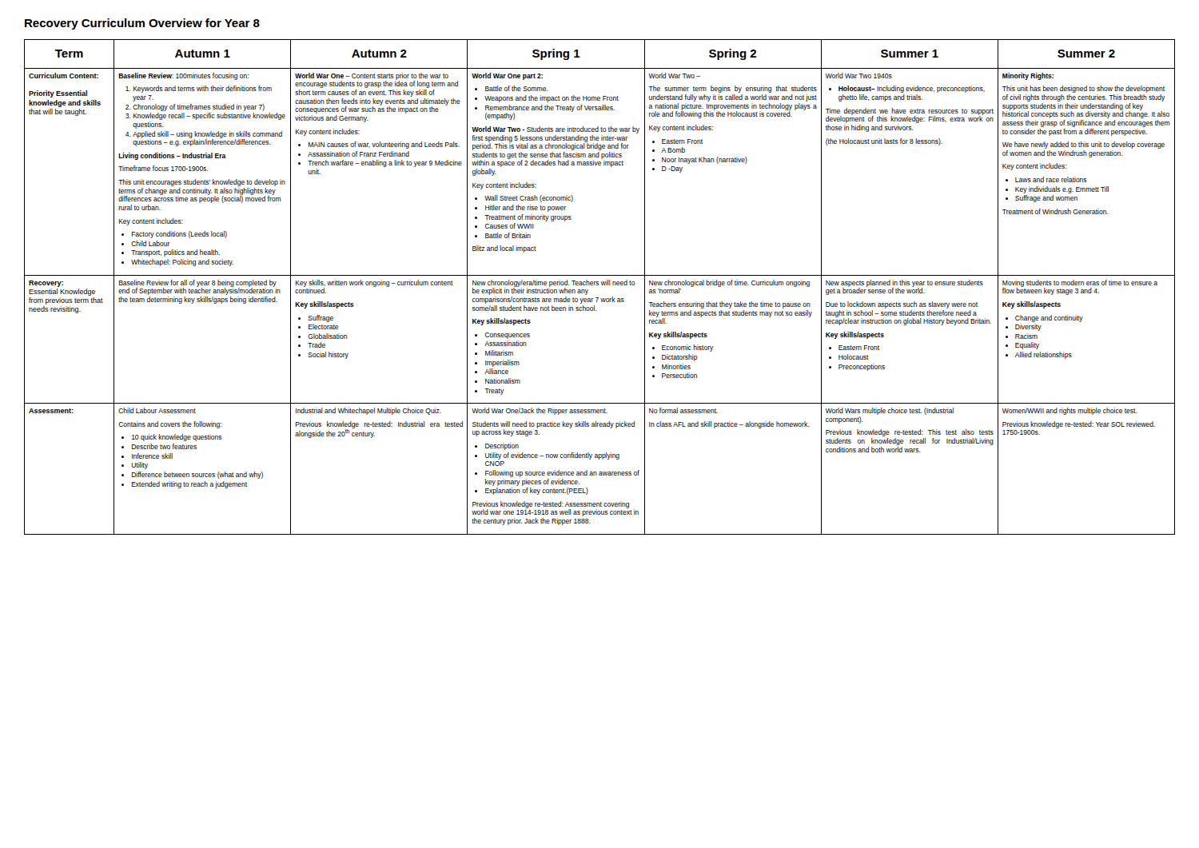Recovery Curriculum Overview for Year 8
| Term | Autumn 1 | Autumn 2 | Spring 1 | Spring 2 | Summer 1 | Summer 2 |
| --- | --- | --- | --- | --- | --- | --- |
| Curriculum Content: Priority Essential knowledge and skills that will be taught. | Baseline Review : 100minutes focusing on: Keywords and terms with their definitions from year 7. Chronology of timeframes studied in year 7) Knowledge recall – specific substantive knowledge questions. Applied skill – using knowledge in skills command questions – e.g. explain/inference/differences. Living conditions – Industrial Era Timeframe focus 1700-1900s. This unit encourages students' knowledge to develop in terms of change and continuity. It also highlights key differences across time as people (social) moved from rural to urban. Key content includes: Factory conditions (Leeds local) Child Labour Transport, politics and health. Whitechapel: Policing and society. | World War One – Content starts prior to the war to encourage students to grasp the idea of long term and short term causes of an event. This key skill of causation then feeds into key events and ultimately the consequences of war such as the impact on the victorious and Germany. Key content includes: MAIN causes of war, volunteering and Leeds Pals. Assassination of Franz Ferdinand Trench warfare – enabling a link to year 9 Medicine unit. | World War One part 2: Battle of the Somme. Weapons and the impact on the Home Front Remembrance and the Treaty of Versailles. (empathy) World War Two - Students are introduced to the war by first spending 5 lessons understanding the inter-war period. This is vital as a chronological bridge and for students to get the sense that fascism and politics within a space of 2 decades had a massive impact globally. Key content includes: Wall Street Crash (economic) Hitler and the rise to power Treatment of minority groups Causes of WWII Battle of Britain Blitz and local impact | World War Two – The summer term begins by ensuring that students understand fully why it is called a world war and not just a national picture. Improvements in technology plays a role and following this the Holocaust is covered. Key content includes: Eastern Front A Bomb Noor Inayat Khan (narrative) D -Day | World War Two 1940s Holocaust– Including evidence, preconceptions, ghetto life, camps and trials. Time dependent we have extra resources to support development of this knowledge: Films, extra work on those in hiding and survivors. (the Holocaust unit lasts for 8 lessons). | Minority Rights: This unit has been designed to show the development of civil rights through the centuries. This breadth study supports students in their understanding of key historical concepts such as diversity and change. It also assess their grasp of significance and encourages them to consider the past from a different perspective. We have newly added to this unit to develop coverage of women and the Windrush generation. Key content includes: Laws and race relations Key individuals e.g. Emmett Till Suffrage and women Treatment of Windrush Generation. |
| Recovery: Essential Knowledge from previous term that needs revisiting. | Baseline Review for all of year 8 being completed by end of September with teacher analysis/moderation in the team determining key skills/gaps being identified. | Key skills, written work ongoing – curriculum content continued. Key skills/aspects Suffrage Electorate Globalisation Trade Social history | New chronology/era/time period. Teachers will need to be explicit in their instruction when any comparisons/contrasts are made to year 7 work as some/all student have not been in school. Key skills/aspects Consequences Assassination Militarism Imperialism Alliance Nationalism Treaty | New chronological bridge of time. Curriculum ongoing as 'normal' Teachers ensuring that they take the time to pause on key terms and aspects that students may not so easily recall. Key skills/aspects Economic history Dictatorship Minorities Persecution | New aspects planned in this year to ensure students get a broader sense of the world. Due to lockdown aspects such as slavery were not taught in school – some students therefore need a recap/clear instruction on global History beyond Britain. Key skills/aspects Eastern Front Holocaust Preconceptions | Moving students to modern eras of time to ensure a flow between key stage 3 and 4. Key skills/aspects Change and continuity Diversity Racism Equality Allied relationships |
| Assessment: | Child Labour Assessment Contains and covers the following: 10 quick knowledge questions Describe two features Inference skill Utility Difference between sources (what and why) Extended writing to reach a judgement | Industrial and Whitechapel Multiple Choice Quiz. Previous knowledge re-tested: Industrial era tested alongside the 20 th century. | World War One/Jack the Ripper assessment. Students will need to practice key skills already picked up across key stage 3. Description Utility of evidence – now confidently applying CNOP Following up source evidence and an awareness of key primary pieces of evidence. Explanation of key content.(PEEL) Previous knowledge re-tested: Assessment covering world war one 1914-1918 as well as previous context in the century prior. Jack the Ripper 1888. | No formal assessment. In class AFL and skill practice – alongside homework. | World Wars multiple choice test. (Industrial component). Previous knowledge re-tested: This test also tests students on knowledge recall for Industrial/Living conditions and both world wars. | Women/WWII and rights multiple choice test. Previous knowledge re-tested: Year SOL reviewed. 1750-1900s. |